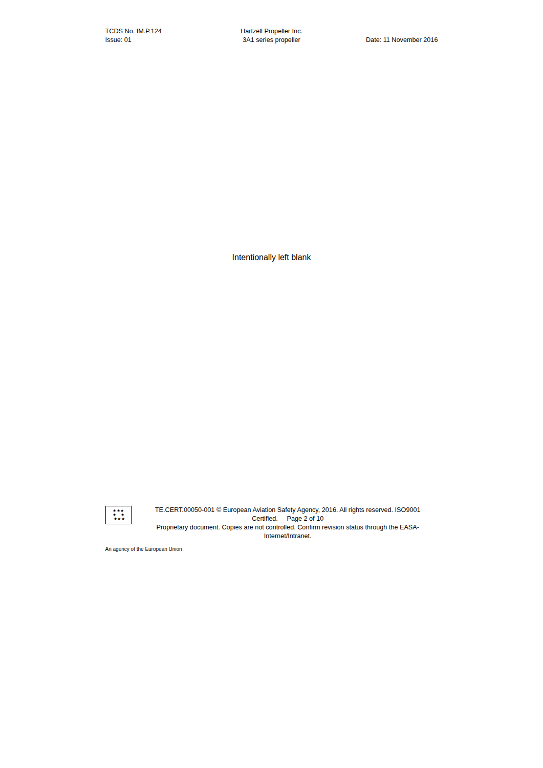TCDS No. IM.P.124
Hartzell Propeller Inc.
Issue: 01
3A1 series propeller
Date: 11 November 2016
Intentionally left blank
★★★ ★ ★ ★★★
TE.CERT.00050-001 © European Aviation Safety Agency, 2016. All rights reserved. ISO9001 Certified. Page 2 of 10 Proprietary document. Copies are not controlled. Confirm revision status through the EASA-Internet/Intranet.
An agency of the European Union